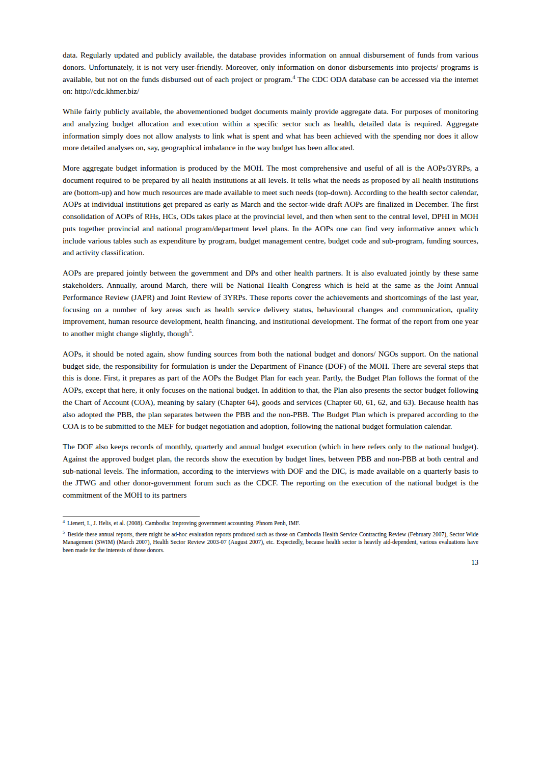data. Regularly updated and publicly available, the database provides information on annual disbursement of funds from various donors. Unfortunately, it is not very user-friendly. Moreover, only information on donor disbursements into projects/ programs is available, but not on the funds disbursed out of each project or program.4 The CDC ODA database can be accessed via the internet on: http://cdc.khmer.biz/
While fairly publicly available, the abovementioned budget documents mainly provide aggregate data. For purposes of monitoring and analyzing budget allocation and execution within a specific sector such as health, detailed data is required. Aggregate information simply does not allow analysts to link what is spent and what has been achieved with the spending nor does it allow more detailed analyses on, say, geographical imbalance in the way budget has been allocated.
More aggregate budget information is produced by the MOH. The most comprehensive and useful of all is the AOPs/3YRPs, a document required to be prepared by all health institutions at all levels. It tells what the needs as proposed by all health institutions are (bottom-up) and how much resources are made available to meet such needs (top-down). According to the health sector calendar, AOPs at individual institutions get prepared as early as March and the sector-wide draft AOPs are finalized in December. The first consolidation of AOPs of RHs, HCs, ODs takes place at the provincial level, and then when sent to the central level, DPHI in MOH puts together provincial and national program/department level plans. In the AOPs one can find very informative annex which include various tables such as expenditure by program, budget management centre, budget code and sub-program, funding sources, and activity classification.
AOPs are prepared jointly between the government and DPs and other health partners. It is also evaluated jointly by these same stakeholders. Annually, around March, there will be National Health Congress which is held at the same as the Joint Annual Performance Review (JAPR) and Joint Review of 3YRPs. These reports cover the achievements and shortcomings of the last year, focusing on a number of key areas such as health service delivery status, behavioural changes and communication, quality improvement, human resource development, health financing, and institutional development. The format of the report from one year to another might change slightly, though5.
AOPs, it should be noted again, show funding sources from both the national budget and donors/ NGOs support. On the national budget side, the responsibility for formulation is under the Department of Finance (DOF) of the MOH. There are several steps that this is done. First, it prepares as part of the AOPs the Budget Plan for each year. Partly, the Budget Plan follows the format of the AOPs, except that here, it only focuses on the national budget. In addition to that, the Plan also presents the sector budget following the Chart of Account (COA), meaning by salary (Chapter 64), goods and services (Chapter 60, 61, 62, and 63). Because health has also adopted the PBB, the plan separates between the PBB and the non-PBB. The Budget Plan which is prepared according to the COA is to be submitted to the MEF for budget negotiation and adoption, following the national budget formulation calendar.
The DOF also keeps records of monthly, quarterly and annual budget execution (which in here refers only to the national budget). Against the approved budget plan, the records show the execution by budget lines, between PBB and non-PBB at both central and sub-national levels. The information, according to the interviews with DOF and the DIC, is made available on a quarterly basis to the JTWG and other donor-government forum such as the CDCF. The reporting on the execution of the national budget is the commitment of the MOH to its partners
4 Lienert, I., J. Helis, et al. (2008). Cambodia: Improving government accounting. Phnom Penh, IMF.
5 Beside these annual reports, there might be ad-hoc evaluation reports produced such as those on Cambodia Health Service Contracting Review (February 2007), Sector Wide Management (SWIM) (March 2007), Health Sector Review 2003-07 (August 2007), etc. Expectedly, because health sector is heavily aid-dependent, various evaluations have been made for the interests of those donors.
13